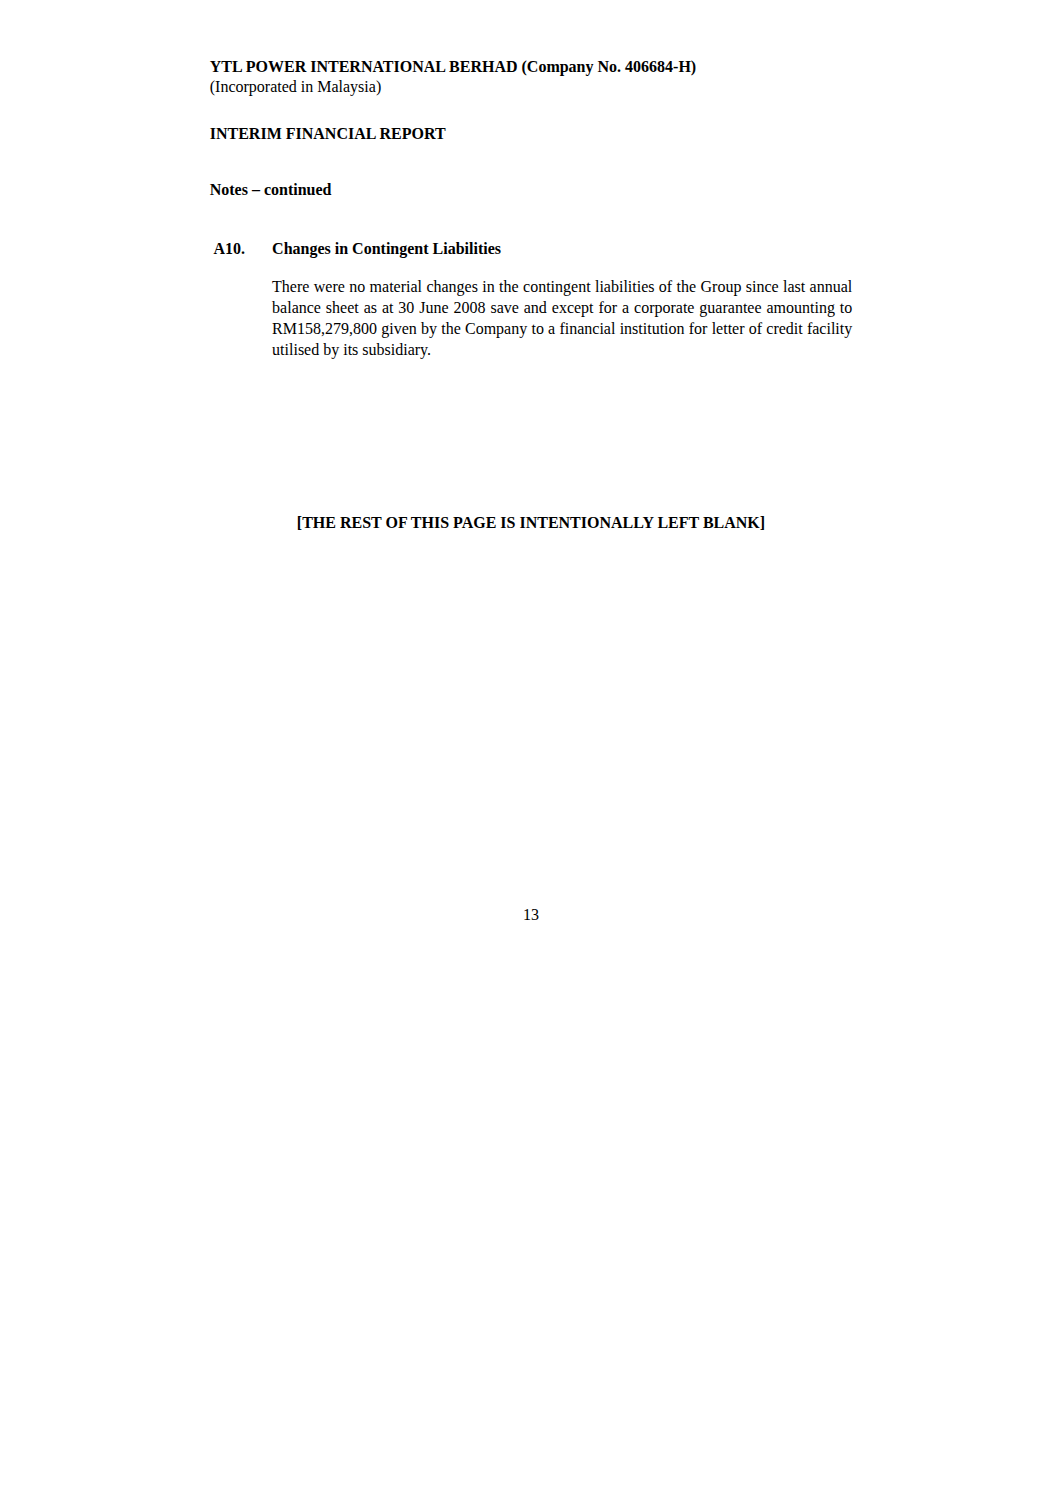YTL POWER INTERNATIONAL BERHAD (Company No. 406684-H)
(Incorporated in Malaysia)
INTERIM FINANCIAL REPORT
Notes – continued
A10. Changes in Contingent Liabilities
There were no material changes in the contingent liabilities of the Group since last annual balance sheet as at 30 June 2008 save and except for a corporate guarantee amounting to RM158,279,800 given by the Company to a financial institution for letter of credit facility utilised by its subsidiary.
[THE REST OF THIS PAGE IS INTENTIONALLY LEFT BLANK]
13